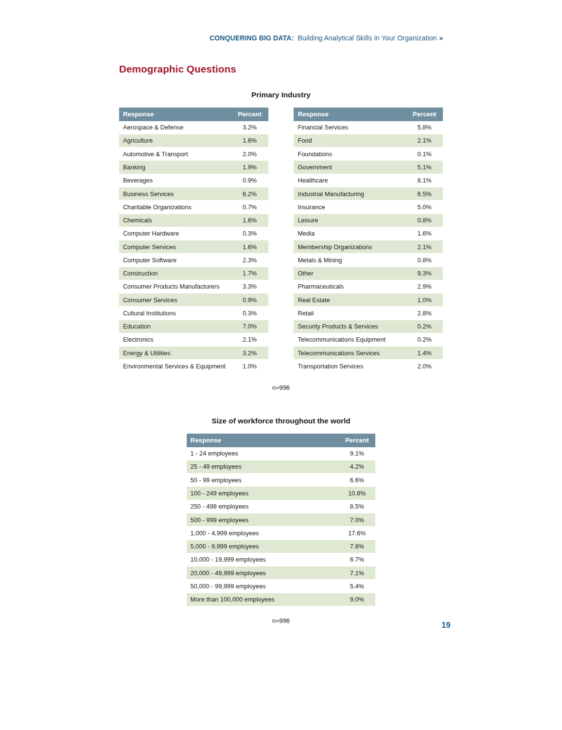CONQUERING BIG DATA: Building Analytical Skills in Your Organization »
Demographic Questions
Primary Industry
| Response | Percent |
| --- | --- |
| Aerospace & Defense | 3.2% |
| Agriculture | 1.6% |
| Automotive & Transport | 2.0% |
| Banking | 1.9% |
| Beverages | 0.9% |
| Business Services | 6.2% |
| Charitable Organizations | 0.7% |
| Chemicals | 1.6% |
| Computer Hardware | 0.3% |
| Computer Services | 1.6% |
| Computer Software | 2.3% |
| Construction | 1.7% |
| Consumer Products Manufacturers | 3.3% |
| Consumer Services | 0.9% |
| Cultural Institutions | 0.3% |
| Education | 7.0% |
| Electronics | 2.1% |
| Energy & Utilities | 3.2% |
| Environmental Services & Equipment | 1.0% |
| Response | Percent |
| --- | --- |
| Financial Services | 5.8% |
| Food | 2.1% |
| Foundations | 0.1% |
| Government | 5.1% |
| Healthcare | 8.1% |
| Industrial Manufacturing | 6.5% |
| Insurance | 5.0% |
| Leisure | 0.8% |
| Media | 1.6% |
| Membership Organizations | 2.1% |
| Metals & Mining | 0.8% |
| Other | 9.3% |
| Pharmaceuticals | 2.9% |
| Real Estate | 1.0% |
| Retail | 2.8% |
| Security Products & Services | 0.2% |
| Telecommunications Equipment | 0.2% |
| Telecommunications Services | 1.4% |
| Transportation Services | 2.0% |
n=996
Size of workforce throughout the world
| Response | Percent |
| --- | --- |
| 1 - 24 employees | 9.1% |
| 25 - 49 employees | 4.2% |
| 50 - 99 employees | 6.6% |
| 100 - 249 employees | 10.8% |
| 250 - 499 employees | 8.5% |
| 500 - 999 employees | 7.0% |
| 1,000 - 4,999 employees | 17.6% |
| 5,000 - 9,999 employees | 7.8% |
| 10,000 - 19,999 employees | 6.7% |
| 20,000 - 49,999 employees | 7.1% |
| 50,000 - 99,999 employees | 5.4% |
| More than 100,000 employees | 9.0% |
n=996
19